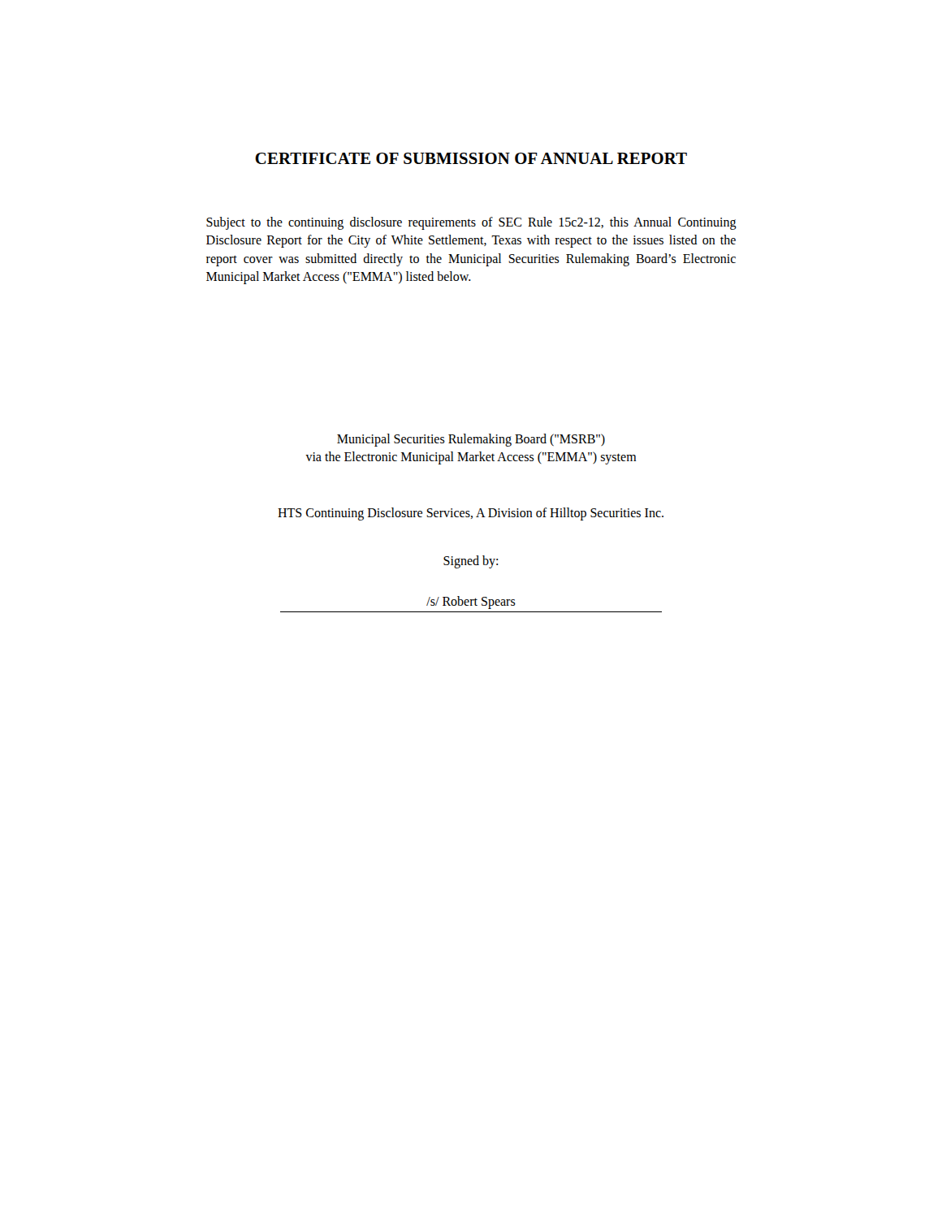CERTIFICATE OF SUBMISSION OF ANNUAL REPORT
Subject to the continuing disclosure requirements of SEC Rule 15c2-12, this Annual Continuing Disclosure Report for the City of White Settlement, Texas with respect to the issues listed on the report cover was submitted directly to the Municipal Securities Rulemaking Board’s Electronic Municipal Market Access ("EMMA") listed below.
Municipal Securities Rulemaking Board ("MSRB")
via the Electronic Municipal Market Access ("EMMA") system
HTS Continuing Disclosure Services, A Division of Hilltop Securities Inc.
Signed by:
/s/ Robert Spears